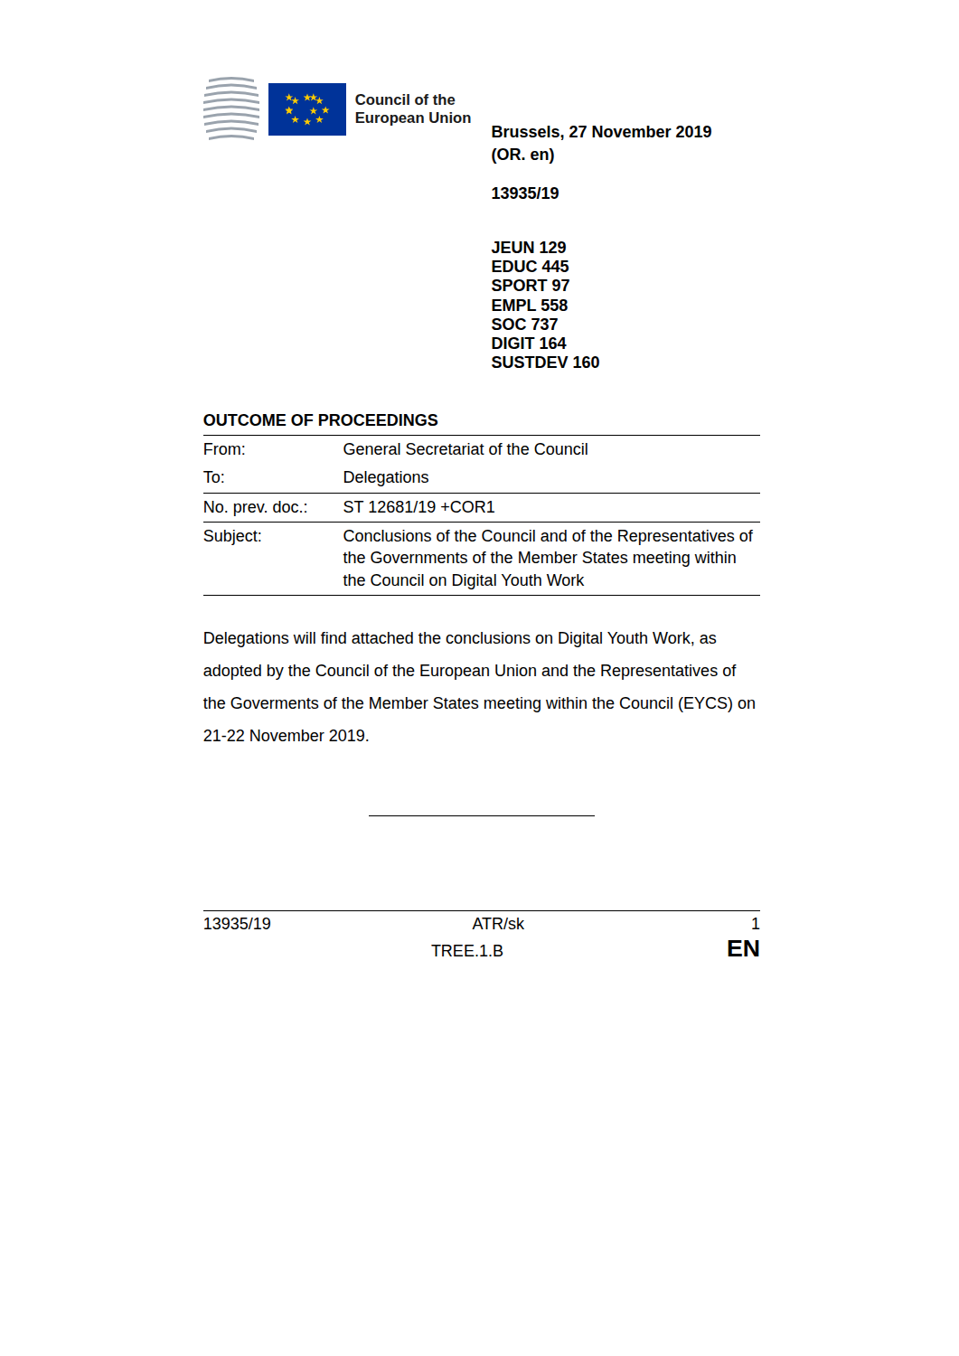Council of the
European Union
Brussels, 27 November 2019
(OR. en)
13935/19
JEUN 129
EDUC 445
SPORT 97
EMPL 558
SOC 737
DIGIT 164
SUSTDEV 160
OUTCOME OF PROCEEDINGS
| From: | General Secretariat of the Council |
| To: | Delegations |
| No. prev. doc.: | ST 12681/19 +COR1 |
| Subject: | Conclusions of the Council and of the Representatives of the Governments of the Member States meeting within the Council on Digital Youth Work |
Delegations will find attached the conclusions on Digital Youth Work, as adopted by the Council of the European Union and the Representatives of the Goverments of the Member States meeting within the Council (EYCS) on 21-22 November 2019.
13935/19
ATR/sk
1
TREE.1.B
EN